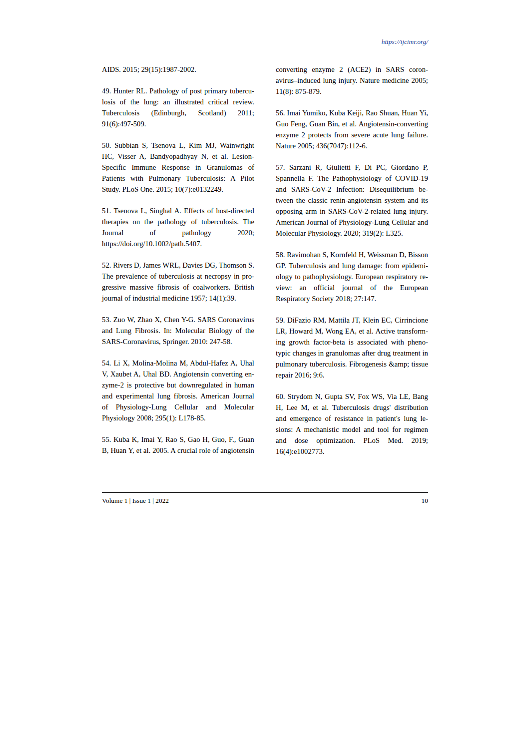https://ijcimr.org/
AIDS. 2015; 29(15):1987-2002.
49. Hunter RL. Pathology of post primary tuberculosis of the lung: an illustrated critical review. Tuberculosis (Edinburgh, Scotland) 2011; 91(6):497-509.
50. Subbian S, Tsenova L, Kim MJ, Wainwright HC, Visser A, Bandyopadhyay N, et al. Lesion-Specific Immune Response in Granulomas of Patients with Pulmonary Tuberculosis: A Pilot Study. PLoS One. 2015; 10(7):e0132249.
51. Tsenova L, Singhal A. Effects of host-directed therapies on the pathology of tuberculosis. The Journal of pathology 2020; https://doi.org/10.1002/path.5407.
52. Rivers D, James WRL, Davies DG, Thomson S. The prevalence of tuberculosis at necropsy in progressive massive fibrosis of coalworkers. British journal of industrial medicine 1957; 14(1):39.
53. Zuo W, Zhao X, Chen Y-G. SARS Coronavirus and Lung Fibrosis. In: Molecular Biology of the SARS-Coronavirus, Springer. 2010: 247-58.
54. Li X, Molina-Molina M, Abdul-Hafez A, Uhal V, Xaubet A, Uhal BD. Angiotensin converting enzyme-2 is protective but downregulated in human and experimental lung fibrosis. American Journal of Physiology-Lung Cellular and Molecular Physiology 2008; 295(1): L178-85.
55. Kuba K, Imai Y, Rao S, Gao H, Guo, F., Guan B, Huan Y, et al. 2005. A crucial role of angiotensin converting enzyme 2 (ACE2) in SARS coronavirus–induced lung injury. Nature medicine 2005; 11(8): 875-879.
56. Imai Yumiko, Kuba Keiji, Rao Shuan, Huan Yi, Guo Feng, Guan Bin, et al. Angiotensin-converting enzyme 2 protects from severe acute lung failure. Nature 2005; 436(7047):112-6.
57. Sarzani R, Giulietti F, Di PC, Giordano P, Spannella F. The Pathophysiology of COVID-19 and SARS-CoV-2 Infection: Disequilibrium between the classic renin-angiotensin system and its opposing arm in SARS-CoV-2-related lung injury. American Journal of Physiology-Lung Cellular and Molecular Physiology. 2020; 319(2): L325.
58. Ravimohan S, Kornfeld H, Weissman D, Bisson GP. Tuberculosis and lung damage: from epidemiology to pathophysiology. European respiratory review: an official journal of the European Respiratory Society 2018; 27:147.
59. DiFazio RM, Mattila JT, Klein EC, Cirrincione LR, Howard M, Wong EA, et al. Active transforming growth factor-beta is associated with phenotypic changes in granulomas after drug treatment in pulmonary tuberculosis. Fibrogenesis &amp; tissue repair 2016; 9:6.
60. Strydom N, Gupta SV, Fox WS, Via LE, Bang H, Lee M, et al. Tuberculosis drugs' distribution and emergence of resistance in patient's lung lesions: A mechanistic model and tool for regimen and dose optimization. PLoS Med. 2019; 16(4):e1002773.
Volume 1 | Issue 1 | 2022 10